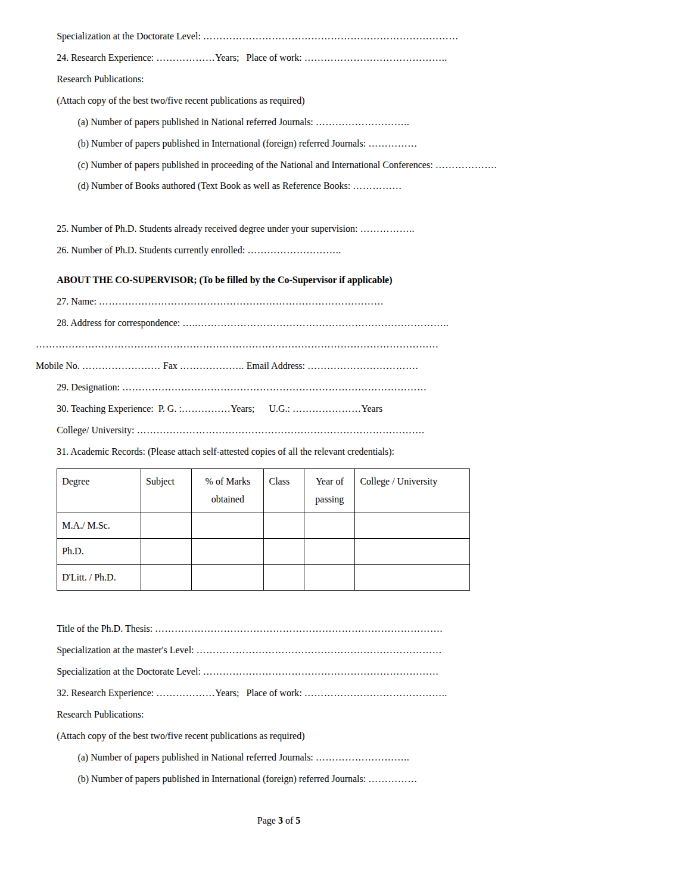Specialization at the Doctorate Level: ……………………………………………………………………
24. Research Experience: ………………Years; Place of work: ……………………………………..
Research Publications:
(Attach copy of the best two/five recent publications as required)
(a) Number of papers published in National referred Journals: ………………………..
(b) Number of papers published in International (foreign) referred Journals: ……………
(c) Number of papers published in proceeding of the National and International Conferences: ……………….
(d) Number of Books authored (Text Book as well as Reference Books: ……………
25. Number of Ph.D. Students already received degree under your supervision: ……………..
26. Number of Ph.D. Students currently enrolled: ………………………..
ABOUT THE CO-SUPERVISOR; (To be filled by the Co-Supervisor if applicable)
27. Name: ……………………………………………………………………………
28. Address for correspondence: …..…………………………………………………………………..
……………………………………………………………………………………………………………
Mobile No. …………………… Fax ……………….. Email Address: …………………………….
29. Designation: …………………………………………………………………………………
30. Teaching Experience: P. G. :……………Years; U.G.: …………………Years
College/ University: …………………………………………………………………………….
31. Academic Records: (Please attach self-attested copies of all the relevant credentials):
| Degree | Subject | % of Marks obtained | Class | Year of passing | College / University |
| --- | --- | --- | --- | --- | --- |
| M.A./ M.Sc. | | | | | |
| Ph.D. | | | | | |
| D'Litt. / Ph.D. | | | | | |
Title of the Ph.D. Thesis: …………………………………………………………………………….
Specialization at the master's Level: …………………………………………………………………
Specialization at the Doctorate Level: ………………………………………………………………
32. Research Experience: ………………Years; Place of work: ……………………………………..
Research Publications:
(Attach copy of the best two/five recent publications as required)
(a) Number of papers published in National referred Journals: ………………………..
(b) Number of papers published in International (foreign) referred Journals: ……………
Page 3 of 5